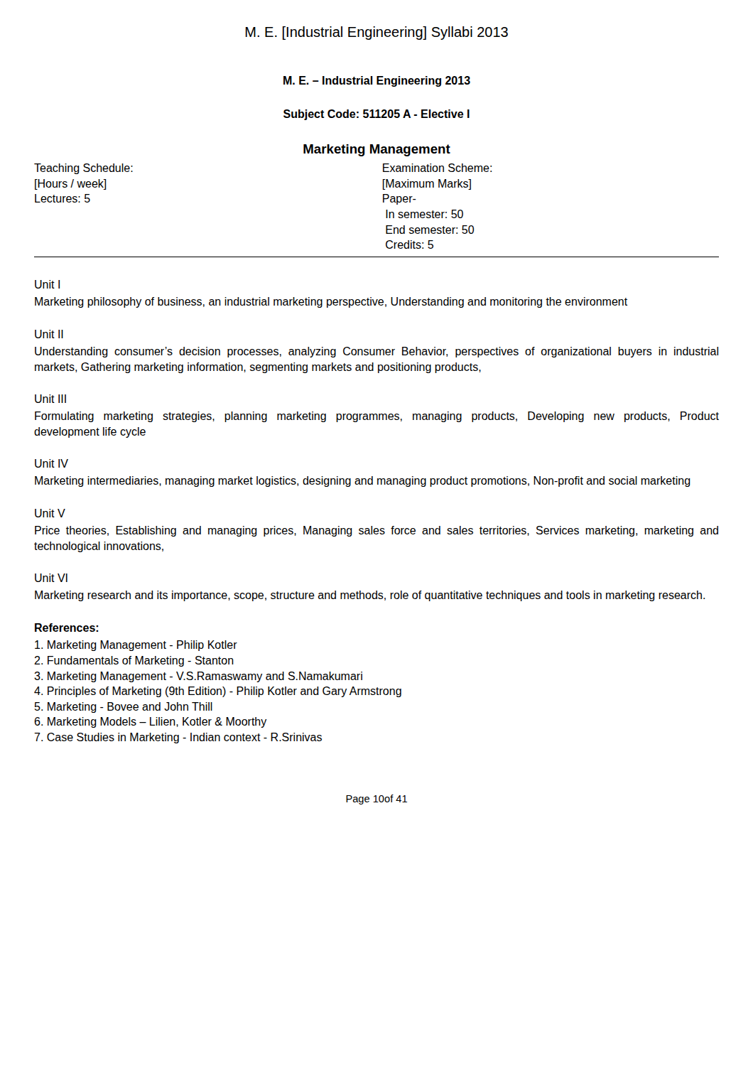M. E. [Industrial Engineering] Syllabi 2013
M. E. – Industrial Engineering 2013
Subject Code: 511205 A - Elective I
Marketing Management
| Teaching Schedule: [Hours / week] Lectures: 5 | Examination Scheme: [Maximum Marks] Paper- In semester: 50 End semester: 50 Credits: 5 |
Unit I
Marketing philosophy of business, an industrial marketing perspective, Understanding and monitoring the environment
Unit II
Understanding consumer’s decision processes, analyzing Consumer Behavior, perspectives of organizational buyers in industrial markets, Gathering marketing information, segmenting markets and positioning products,
Unit III
Formulating marketing strategies, planning marketing programmes, managing products, Developing new products, Product development life cycle
Unit IV
Marketing intermediaries, managing market logistics, designing and managing product promotions, Non-profit and social marketing
Unit V
Price theories, Establishing and managing prices, Managing sales force and sales territories, Services marketing, marketing and technological innovations,
Unit VI
Marketing research and its importance, scope, structure and methods, role of quantitative techniques and tools in marketing research.
References:
1. Marketing Management - Philip Kotler
2. Fundamentals of Marketing - Stanton
3. Marketing Management - V.S.Ramaswamy and S.Namakumari
4. Principles of Marketing (9th Edition) - Philip Kotler and Gary Armstrong
5. Marketing - Bovee and John Thill
6. Marketing Models – Lilien, Kotler & Moorthy
7. Case Studies in Marketing - Indian context - R.Srinivas
Page 10of 41